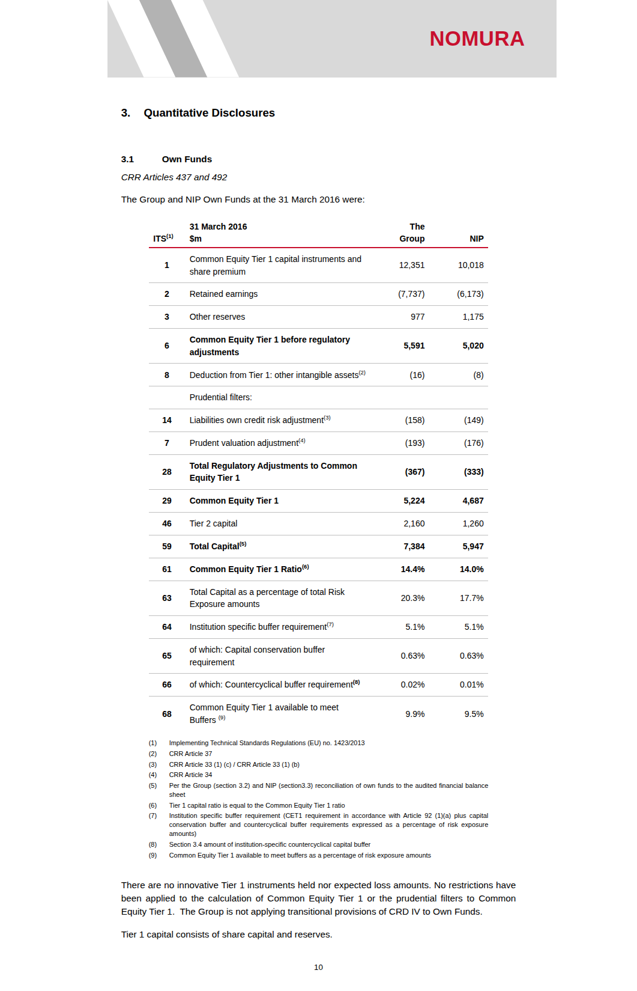NOMURA
3. Quantitative Disclosures
3.1 Own Funds
CRR Articles 437 and 492
The Group and NIP Own Funds at the 31 March 2016 were:
| ITS (1) | 31 March 2016 $m | The Group | NIP |
| --- | --- | --- | --- |
| 1 | Common Equity Tier 1 capital instruments and share premium | 12,351 | 10,018 |
| 2 | Retained earnings | (7,737) | (6,173) |
| 3 | Other reserves | 977 | 1,175 |
| 6 | Common Equity Tier 1 before regulatory adjustments | 5,591 | 5,020 |
| 8 | Deduction from Tier 1: other intangible assets (2) | (16) | (8) |
| | Prudential filters: | | |
| 14 | Liabilities own credit risk adjustment (3) | (158) | (149) |
| 7 | Prudent valuation adjustment (4) | (193) | (176) |
| 28 | Total Regulatory Adjustments to Common Equity Tier 1 | (367) | (333) |
| 29 | Common Equity Tier 1 | 5,224 | 4,687 |
| 46 | Tier 2 capital | 2,160 | 1,260 |
| 59 | Total Capital (5) | 7,384 | 5,947 |
| 61 | Common Equity Tier 1 Ratio (6) | 14.4% | 14.0% |
| 63 | Total Capital as a percentage of total Risk Exposure amounts | 20.3% | 17.7% |
| 64 | Institution specific buffer requirement (7) | 5.1% | 5.1% |
| 65 | of which: Capital conservation buffer requirement | 0.63% | 0.63% |
| 66 | of which: Countercyclical buffer requirement (8) | 0.02% | 0.01% |
| 68 | Common Equity Tier 1 available to meet Buffers (9) | 9.9% | 9.5% |
| (1) | Implementing Technical Standards Regulations (EU) no. 1423/2013 |
| (2) | CRR Article 37 |
| (3) | CRR Article 33 (1) (c) / CRR Article 33 (1) (b) |
| (4) | CRR Article 34 |
| (5) | Per the Group (section 3.2) and NIP (section3.3) reconciliation of own funds to the audited financial balance sheet |
| (6) | Tier 1 capital ratio is equal to the Common Equity Tier 1 ratio |
| (7) | Institution specific buffer requirement (CET1 requirement in accordance with Article 92 (1)(a) plus capital conservation buffer and countercyclical buffer requirements expressed as a percentage of risk exposure amounts) |
| (8) | Section 3.4 amount of institution-specific countercyclical capital buffer |
| (9) | Common Equity Tier 1 available to meet buffers as a percentage of risk exposure amounts |
There are no innovative Tier 1 instruments held nor expected loss amounts. No restrictions have been applied to the calculation of Common Equity Tier 1 or the prudential filters to Common Equity Tier 1. The Group is not applying transitional provisions of CRD IV to Own Funds.
Tier 1 capital consists of share capital and reserves.
10